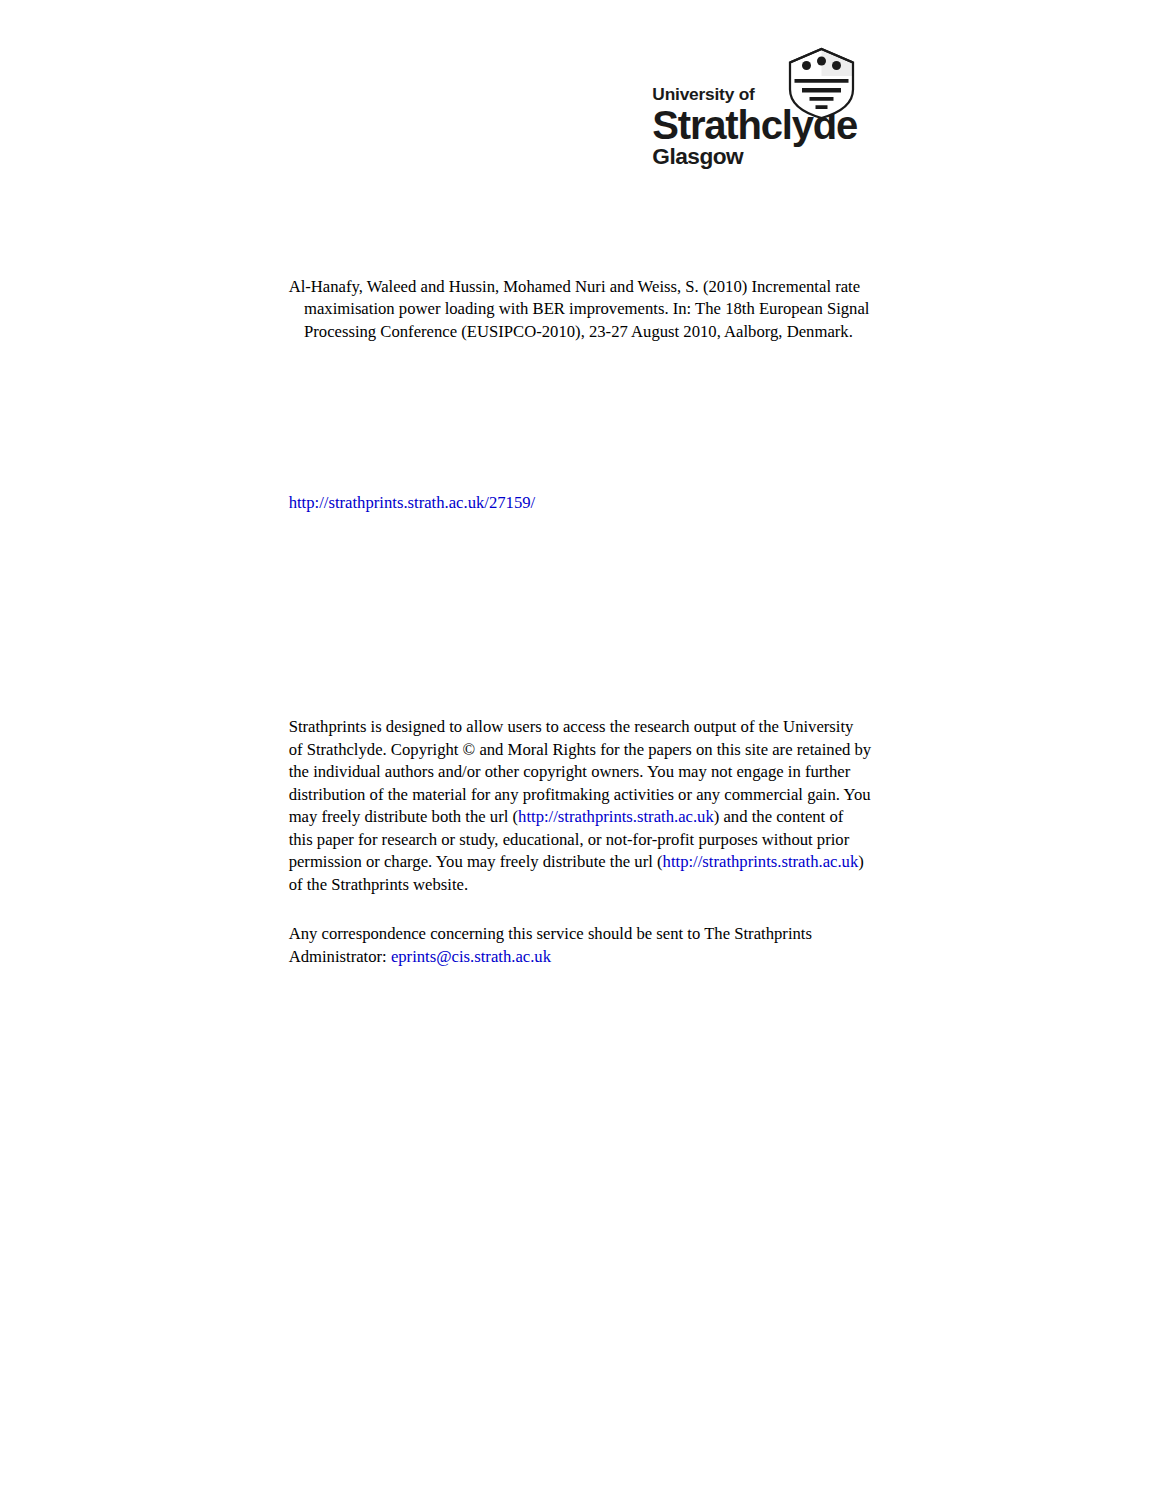University of
Strathclyde
Glasgow
Al-Hanafy, Waleed and Hussin, Mohamed Nuri and Weiss, S. (2010) Incremental rate maximisation power loading with BER improvements. In: The 18th European Signal Processing Conference (EUSIPCO-2010), 23-27 August 2010, Aalborg, Denmark.
http://strathprints.strath.ac.uk/27159/
Strathprints is designed to allow users to access the research output of the University of Strathclyde. Copyright © and Moral Rights for the papers on this site are retained by the individual authors and/or other copyright owners. You may not engage in further distribution of the material for any profitmaking activities or any commercial gain. You may freely distribute both the url (http://strathprints.strath.ac.uk) and the content of this paper for research or study, educational, or not-for-profit purposes without prior permission or charge. You may freely distribute the url (http://strathprints.strath.ac.uk) of the Strathprints website.
Any correspondence concerning this service should be sent to The Strathprints Administrator: eprints@cis.strath.ac.uk